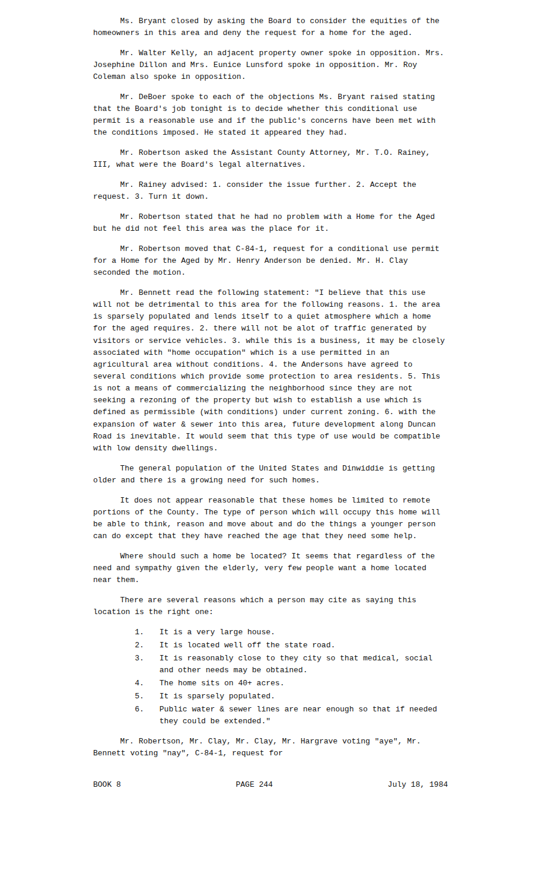Ms. Bryant closed by asking the Board to consider the equities of the homeowners in this area and deny the request for a home for the aged.
Mr. Walter Kelly, an adjacent property owner spoke in opposition. Mrs. Josephine Dillon and Mrs. Eunice Lunsford spoke in opposition. Mr. Roy Coleman also spoke in opposition.
Mr. DeBoer spoke to each of the objections Ms. Bryant raised stating that the Board's job tonight is to decide whether this conditional use permit is a reasonable use and if the public's concerns have been met with the conditions imposed. He stated it appeared they had.
Mr. Robertson asked the Assistant County Attorney, Mr. T.O. Rainey, III, what were the Board's legal alternatives.
Mr. Rainey advised: 1. consider the issue further. 2. Accept the request. 3. Turn it down.
Mr. Robertson stated that he had no problem with a Home for the Aged but he did not feel this area was the place for it.
Mr. Robertson moved that C-84-1, request for a conditional use permit for a Home for the Aged by Mr. Henry Anderson be denied. Mr. H. Clay seconded the motion.
Mr. Bennett read the following statement: "I believe that this use will not be detrimental to this area for the following reasons. 1. the area is sparsely populated and lends itself to a quiet atmosphere which a home for the aged requires. 2. there will not be alot of traffic generated by visitors or service vehicles. 3. while this is a business, it may be closely associated with "home occupation" which is a use permitted in an agricultural area without conditions. 4. the Andersons have agreed to several conditions which provide some protection to area residents. 5. This is not a means of commercializing the neighborhood since they are not seeking a rezoning of the property but wish to establish a use which is defined as permissible (with conditions) under current zoning. 6. with the expansion of water & sewer into this area, future development along Duncan Road is inevitable. It would seem that this type of use would be compatible with low density dwellings.
The general population of the United States and Dinwiddie is getting older and there is a growing need for such homes.
It does not appear reasonable that these homes be limited to remote portions of the County. The type of person which will occupy this home will be able to think, reason and move about and do the things a younger person can do except that they have reached the age that they need some help.
Where should such a home be located? It seems that regardless of the need and sympathy given the elderly, very few people want a home located near them.
There are several reasons which a person may cite as saying this location is the right one:
1. It is a very large house.
2. It is located well off the state road.
3. It is reasonably close to they city so that medical, social and other needs may be obtained.
4. The home sits on 40+ acres.
5. It is sparsely populated.
6. Public water & sewer lines are near enough so that if needed they could be extended."
Mr. Robertson, Mr. Clay, Mr. Clay, Mr. Hargrave voting "aye", Mr. Bennett voting "nay", C-84-1, request for
BOOK 8 PAGE 244 July 18, 1984